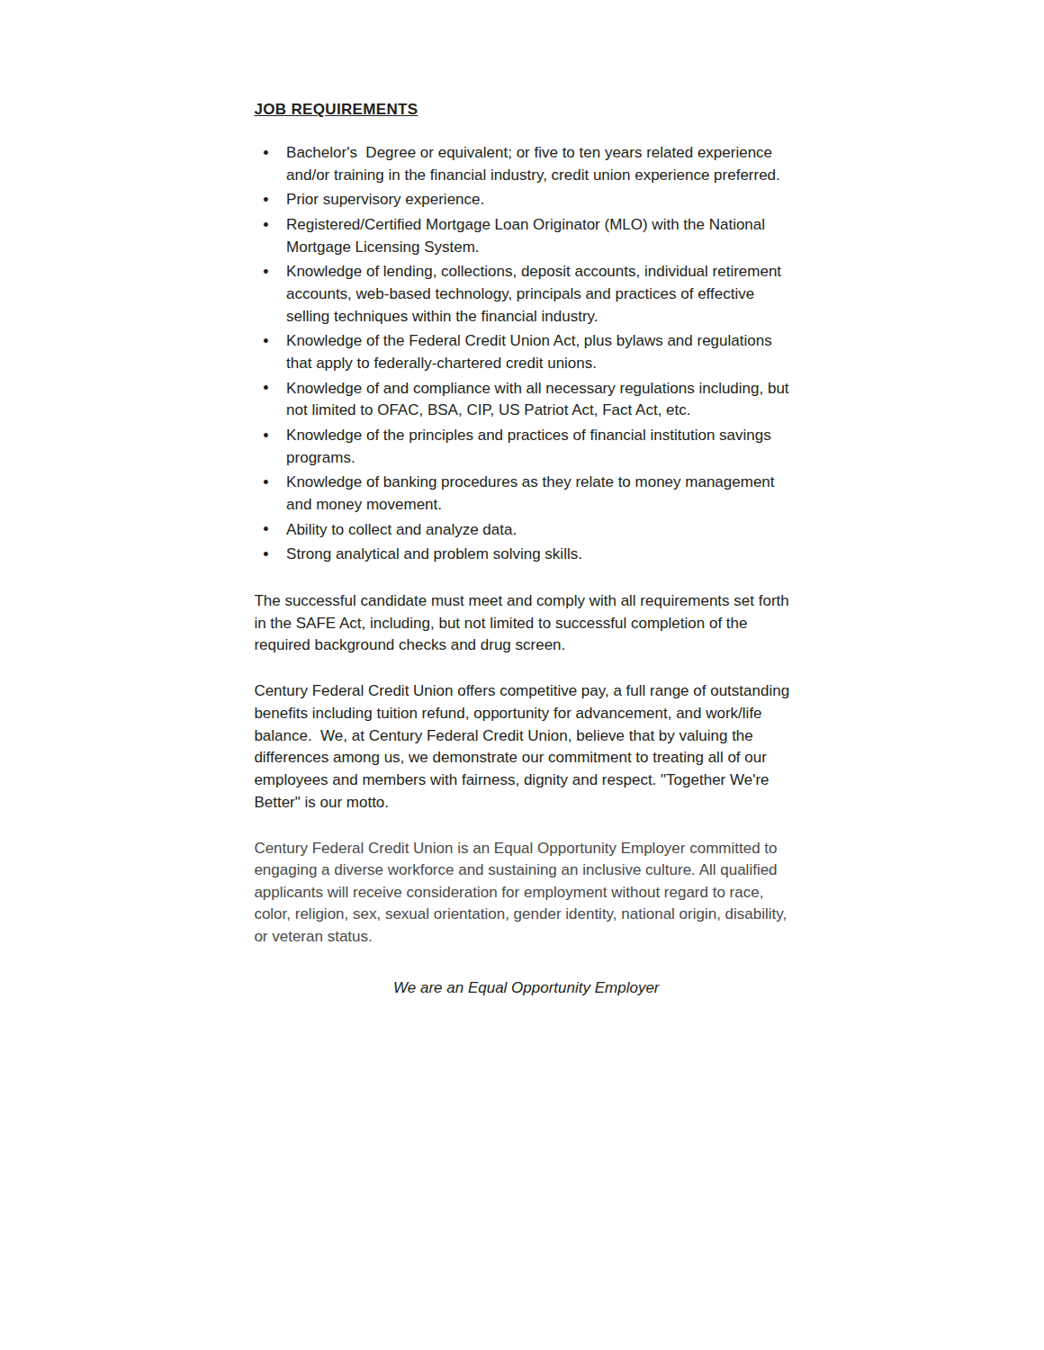JOB REQUIREMENTS
Bachelor's Degree or equivalent; or five to ten years related experience and/or training in the financial industry, credit union experience preferred.
Prior supervisory experience.
Registered/Certified Mortgage Loan Originator (MLO) with the National Mortgage Licensing System.
Knowledge of lending, collections, deposit accounts, individual retirement accounts, web-based technology, principals and practices of effective selling techniques within the financial industry.
Knowledge of the Federal Credit Union Act, plus bylaws and regulations that apply to federally-chartered credit unions.
Knowledge of and compliance with all necessary regulations including, but not limited to OFAC, BSA, CIP, US Patriot Act, Fact Act, etc.
Knowledge of the principles and practices of financial institution savings programs.
Knowledge of banking procedures as they relate to money management and money movement.
Ability to collect and analyze data.
Strong analytical and problem solving skills.
The successful candidate must meet and comply with all requirements set forth in the SAFE Act, including, but not limited to successful completion of the required background checks and drug screen.
Century Federal Credit Union offers competitive pay, a full range of outstanding benefits including tuition refund, opportunity for advancement, and work/life balance. We, at Century Federal Credit Union, believe that by valuing the differences among us, we demonstrate our commitment to treating all of our employees and members with fairness, dignity and respect. "Together We're Better" is our motto.
Century Federal Credit Union is an Equal Opportunity Employer committed to engaging a diverse workforce and sustaining an inclusive culture. All qualified applicants will receive consideration for employment without regard to race, color, religion, sex, sexual orientation, gender identity, national origin, disability, or veteran status.
We are an Equal Opportunity Employer